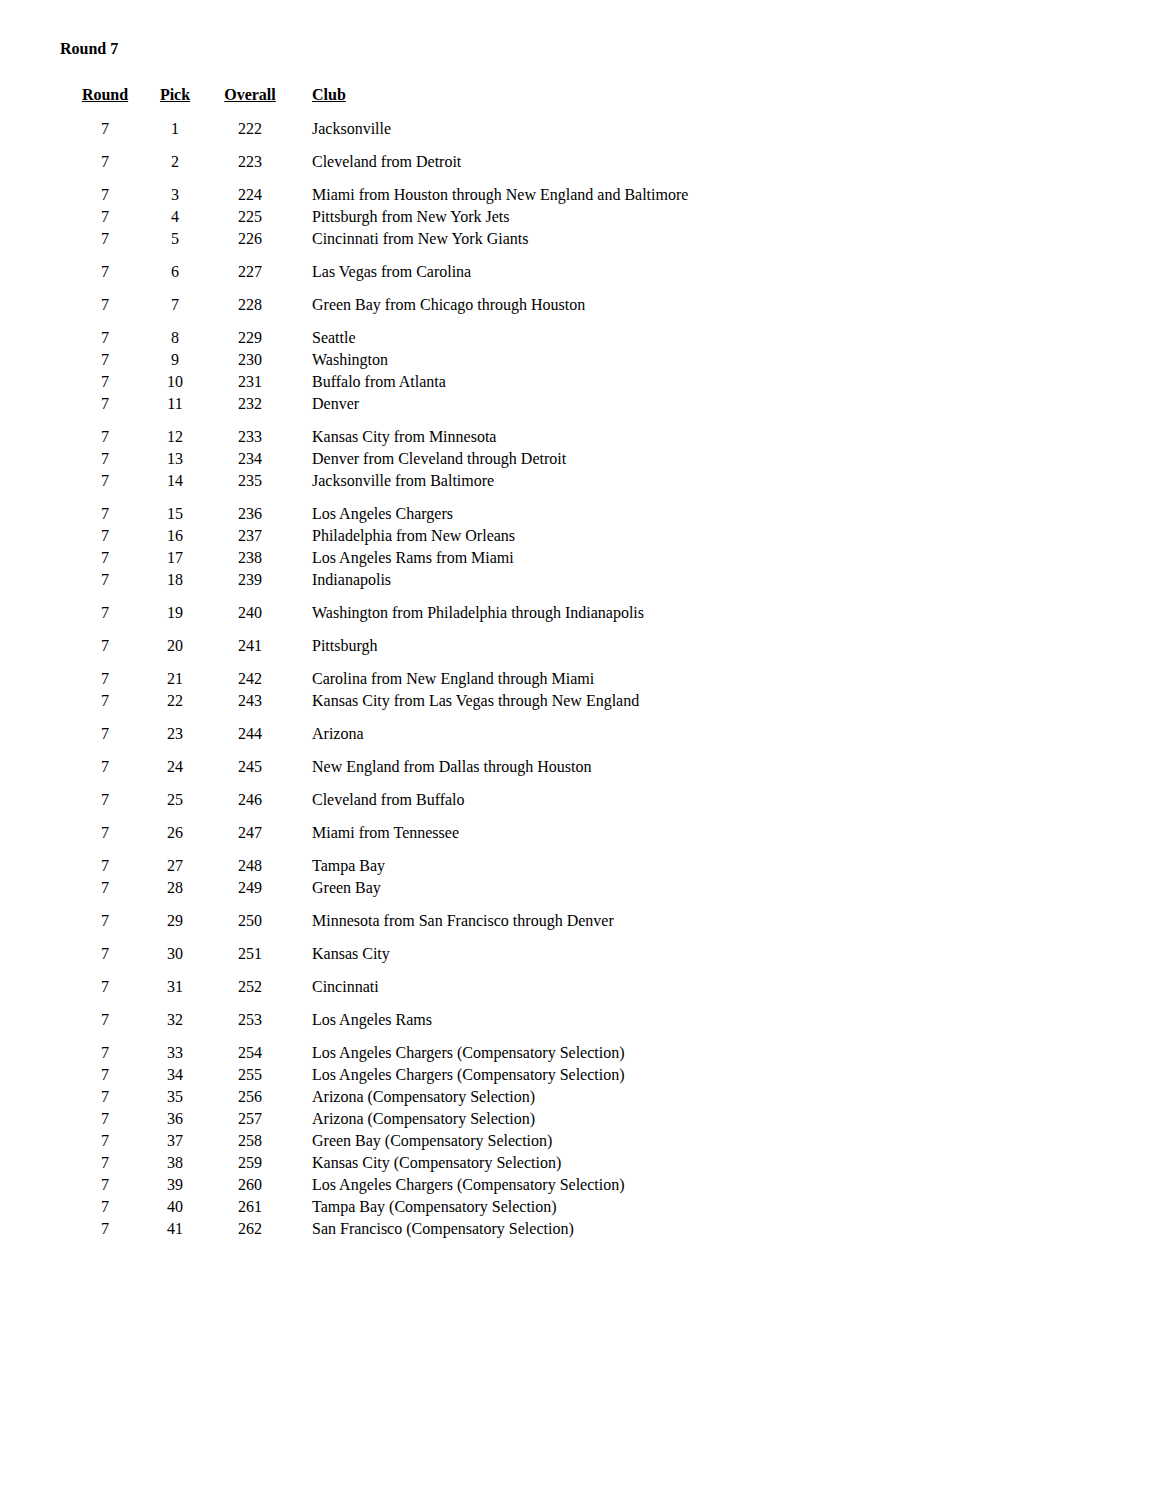Round 7
| Round | Pick | Overall | Club |
| --- | --- | --- | --- |
| 7 | 1 | 222 | Jacksonville |
| 7 | 2 | 223 | Cleveland from Detroit |
| 7 | 3 | 224 | Miami from Houston through New England and Baltimore |
| 7 | 4 | 225 | Pittsburgh from New York Jets |
| 7 | 5 | 226 | Cincinnati from New York Giants |
| 7 | 6 | 227 | Las Vegas from Carolina |
| 7 | 7 | 228 | Green Bay from Chicago through Houston |
| 7 | 8 | 229 | Seattle |
| 7 | 9 | 230 | Washington |
| 7 | 10 | 231 | Buffalo from Atlanta |
| 7 | 11 | 232 | Denver |
| 7 | 12 | 233 | Kansas City from Minnesota |
| 7 | 13 | 234 | Denver from Cleveland through Detroit |
| 7 | 14 | 235 | Jacksonville from Baltimore |
| 7 | 15 | 236 | Los Angeles Chargers |
| 7 | 16 | 237 | Philadelphia from New Orleans |
| 7 | 17 | 238 | Los Angeles Rams from Miami |
| 7 | 18 | 239 | Indianapolis |
| 7 | 19 | 240 | Washington from Philadelphia through Indianapolis |
| 7 | 20 | 241 | Pittsburgh |
| 7 | 21 | 242 | Carolina from New England through Miami |
| 7 | 22 | 243 | Kansas City from Las Vegas through New England |
| 7 | 23 | 244 | Arizona |
| 7 | 24 | 245 | New England from Dallas through Houston |
| 7 | 25 | 246 | Cleveland from Buffalo |
| 7 | 26 | 247 | Miami from Tennessee |
| 7 | 27 | 248 | Tampa Bay |
| 7 | 28 | 249 | Green Bay |
| 7 | 29 | 250 | Minnesota from San Francisco through Denver |
| 7 | 30 | 251 | Kansas City |
| 7 | 31 | 252 | Cincinnati |
| 7 | 32 | 253 | Los Angeles Rams |
| 7 | 33 | 254 | Los Angeles Chargers (Compensatory Selection) |
| 7 | 34 | 255 | Los Angeles Chargers (Compensatory Selection) |
| 7 | 35 | 256 | Arizona (Compensatory Selection) |
| 7 | 36 | 257 | Arizona (Compensatory Selection) |
| 7 | 37 | 258 | Green Bay (Compensatory Selection) |
| 7 | 38 | 259 | Kansas City (Compensatory Selection) |
| 7 | 39 | 260 | Los Angeles Chargers (Compensatory Selection) |
| 7 | 40 | 261 | Tampa Bay (Compensatory Selection) |
| 7 | 41 | 262 | San Francisco (Compensatory Selection) |